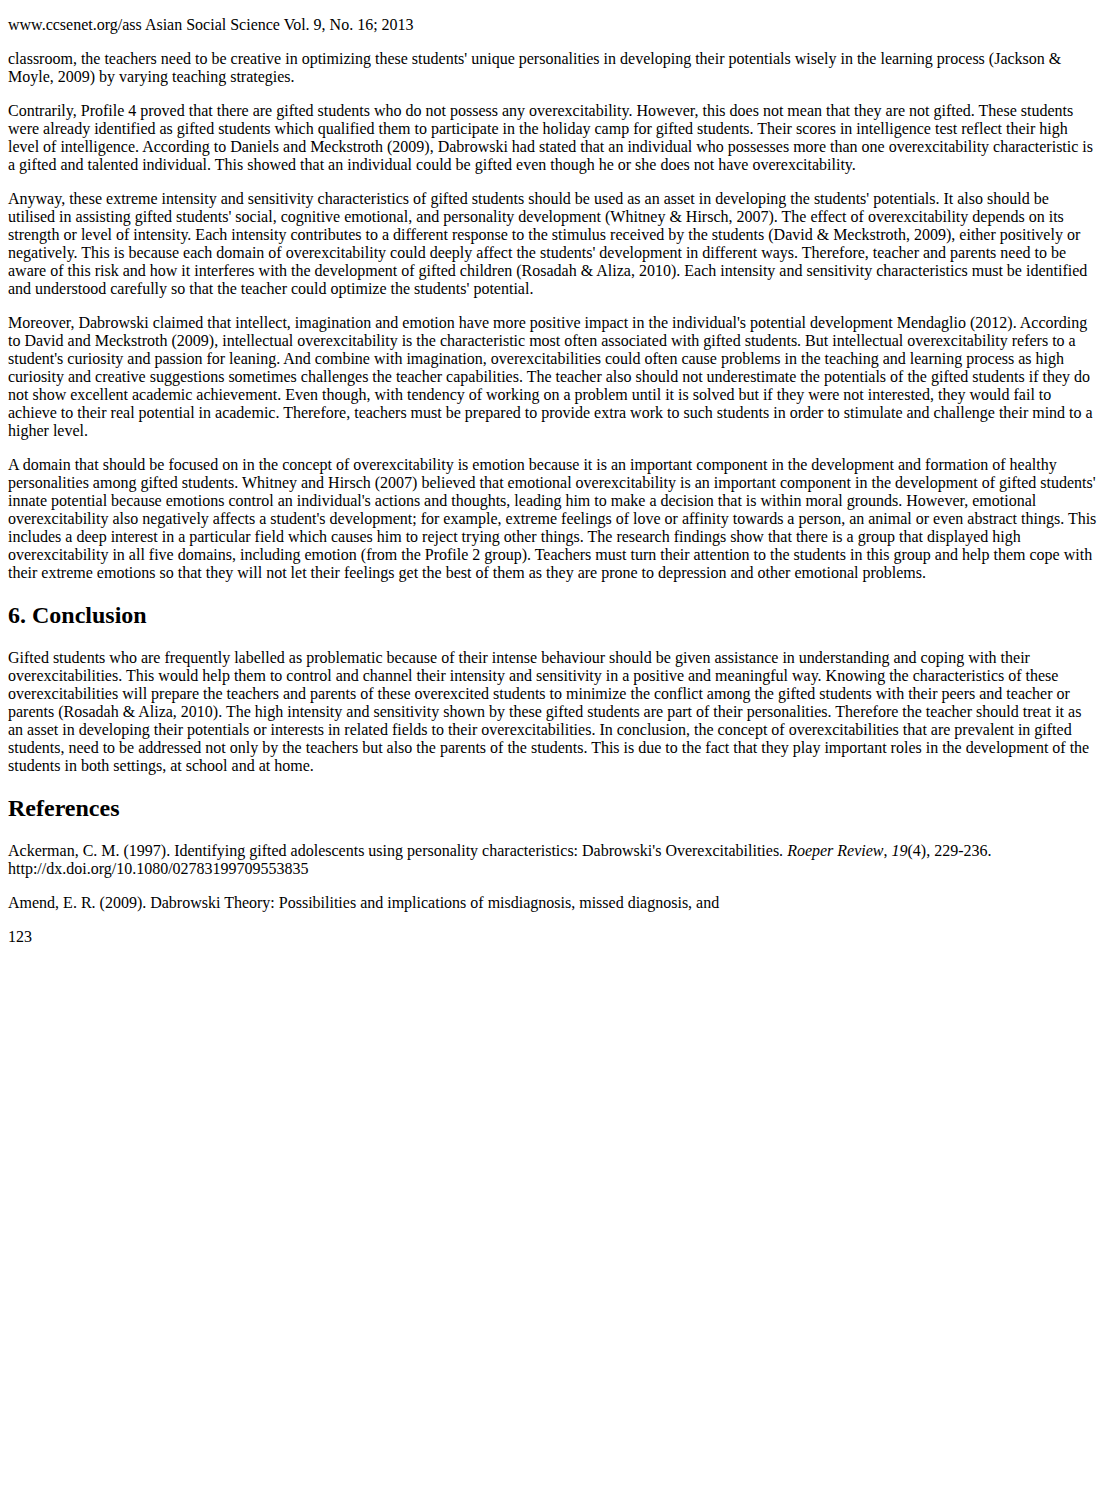www.ccsenet.org/ass Asian Social Science Vol. 9, No. 16; 2013
classroom, the teachers need to be creative in optimizing these students' unique personalities in developing their potentials wisely in the learning process (Jackson & Moyle, 2009) by varying teaching strategies.
Contrarily, Profile 4 proved that there are gifted students who do not possess any overexcitability. However, this does not mean that they are not gifted. These students were already identified as gifted students which qualified them to participate in the holiday camp for gifted students. Their scores in intelligence test reflect their high level of intelligence. According to Daniels and Meckstroth (2009), Dabrowski had stated that an individual who possesses more than one overexcitability characteristic is a gifted and talented individual. This showed that an individual could be gifted even though he or she does not have overexcitability.
Anyway, these extreme intensity and sensitivity characteristics of gifted students should be used as an asset in developing the students' potentials. It also should be utilised in assisting gifted students' social, cognitive emotional, and personality development (Whitney & Hirsch, 2007). The effect of overexcitability depends on its strength or level of intensity. Each intensity contributes to a different response to the stimulus received by the students (David & Meckstroth, 2009), either positively or negatively. This is because each domain of overexcitability could deeply affect the students' development in different ways. Therefore, teacher and parents need to be aware of this risk and how it interferes with the development of gifted children (Rosadah & Aliza, 2010). Each intensity and sensitivity characteristics must be identified and understood carefully so that the teacher could optimize the students' potential.
Moreover, Dabrowski claimed that intellect, imagination and emotion have more positive impact in the individual's potential development Mendaglio (2012). According to David and Meckstroth (2009), intellectual overexcitability is the characteristic most often associated with gifted students. But intellectual overexcitability refers to a student's curiosity and passion for leaning. And combine with imagination, overexcitabilities could often cause problems in the teaching and learning process as high curiosity and creative suggestions sometimes challenges the teacher capabilities. The teacher also should not underestimate the potentials of the gifted students if they do not show excellent academic achievement. Even though, with tendency of working on a problem until it is solved but if they were not interested, they would fail to achieve to their real potential in academic. Therefore, teachers must be prepared to provide extra work to such students in order to stimulate and challenge their mind to a higher level.
A domain that should be focused on in the concept of overexcitability is emotion because it is an important component in the development and formation of healthy personalities among gifted students. Whitney and Hirsch (2007) believed that emotional overexcitability is an important component in the development of gifted students' innate potential because emotions control an individual's actions and thoughts, leading him to make a decision that is within moral grounds. However, emotional overexcitability also negatively affects a student's development; for example, extreme feelings of love or affinity towards a person, an animal or even abstract things. This includes a deep interest in a particular field which causes him to reject trying other things. The research findings show that there is a group that displayed high overexcitability in all five domains, including emotion (from the Profile 2 group). Teachers must turn their attention to the students in this group and help them cope with their extreme emotions so that they will not let their feelings get the best of them as they are prone to depression and other emotional problems.
6. Conclusion
Gifted students who are frequently labelled as problematic because of their intense behaviour should be given assistance in understanding and coping with their overexcitabilities. This would help them to control and channel their intensity and sensitivity in a positive and meaningful way. Knowing the characteristics of these overexcitabilities will prepare the teachers and parents of these overexcited students to minimize the conflict among the gifted students with their peers and teacher or parents (Rosadah & Aliza, 2010). The high intensity and sensitivity shown by these gifted students are part of their personalities. Therefore the teacher should treat it as an asset in developing their potentials or interests in related fields to their overexcitabilities. In conclusion, the concept of overexcitabilities that are prevalent in gifted students, need to be addressed not only by the teachers but also the parents of the students. This is due to the fact that they play important roles in the development of the students in both settings, at school and at home.
References
Ackerman, C. M. (1997). Identifying gifted adolescents using personality characteristics: Dabrowski's Overexcitabilities. Roeper Review, 19(4), 229-236. http://dx.doi.org/10.1080/02783199709553835
Amend, E. R. (2009). Dabrowski Theory: Possibilities and implications of misdiagnosis, missed diagnosis, and
123